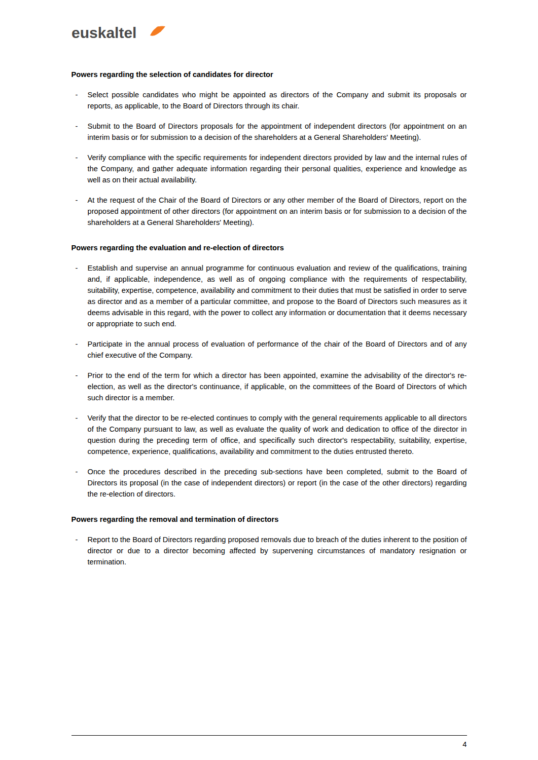euskaltel
Powers regarding the selection of candidates for director
Select possible candidates who might be appointed as directors of the Company and submit its proposals or reports, as applicable, to the Board of Directors through its chair.
Submit to the Board of Directors proposals for the appointment of independent directors (for appointment on an interim basis or for submission to a decision of the shareholders at a General Shareholders' Meeting).
Verify compliance with the specific requirements for independent directors provided by law and the internal rules of the Company, and gather adequate information regarding their personal qualities, experience and knowledge as well as on their actual availability.
At the request of the Chair of the Board of Directors or any other member of the Board of Directors, report on the proposed appointment of other directors (for appointment on an interim basis or for submission to a decision of the shareholders at a General Shareholders' Meeting).
Powers regarding the evaluation and re-election of directors
Establish and supervise an annual programme for continuous evaluation and review of the qualifications, training and, if applicable, independence, as well as of ongoing compliance with the requirements of respectability, suitability, expertise, competence, availability and commitment to their duties that must be satisfied in order to serve as director and as a member of a particular committee, and propose to the Board of Directors such measures as it deems advisable in this regard, with the power to collect any information or documentation that it deems necessary or appropriate to such end.
Participate in the annual process of evaluation of performance of the chair of the Board of Directors and of any chief executive of the Company.
Prior to the end of the term for which a director has been appointed, examine the advisability of the director's re-election, as well as the director's continuance, if applicable, on the committees of the Board of Directors of which such director is a member.
Verify that the director to be re-elected continues to comply with the general requirements applicable to all directors of the Company pursuant to law, as well as evaluate the quality of work and dedication to office of the director in question during the preceding term of office, and specifically such director's respectability, suitability, expertise, competence, experience, qualifications, availability and commitment to the duties entrusted thereto.
Once the procedures described in the preceding sub-sections have been completed, submit to the Board of Directors its proposal (in the case of independent directors) or report (in the case of the other directors) regarding the re-election of directors.
Powers regarding the removal and termination of directors
Report to the Board of Directors regarding proposed removals due to breach of the duties inherent to the position of director or due to a director becoming affected by supervening circumstances of mandatory resignation or termination.
4